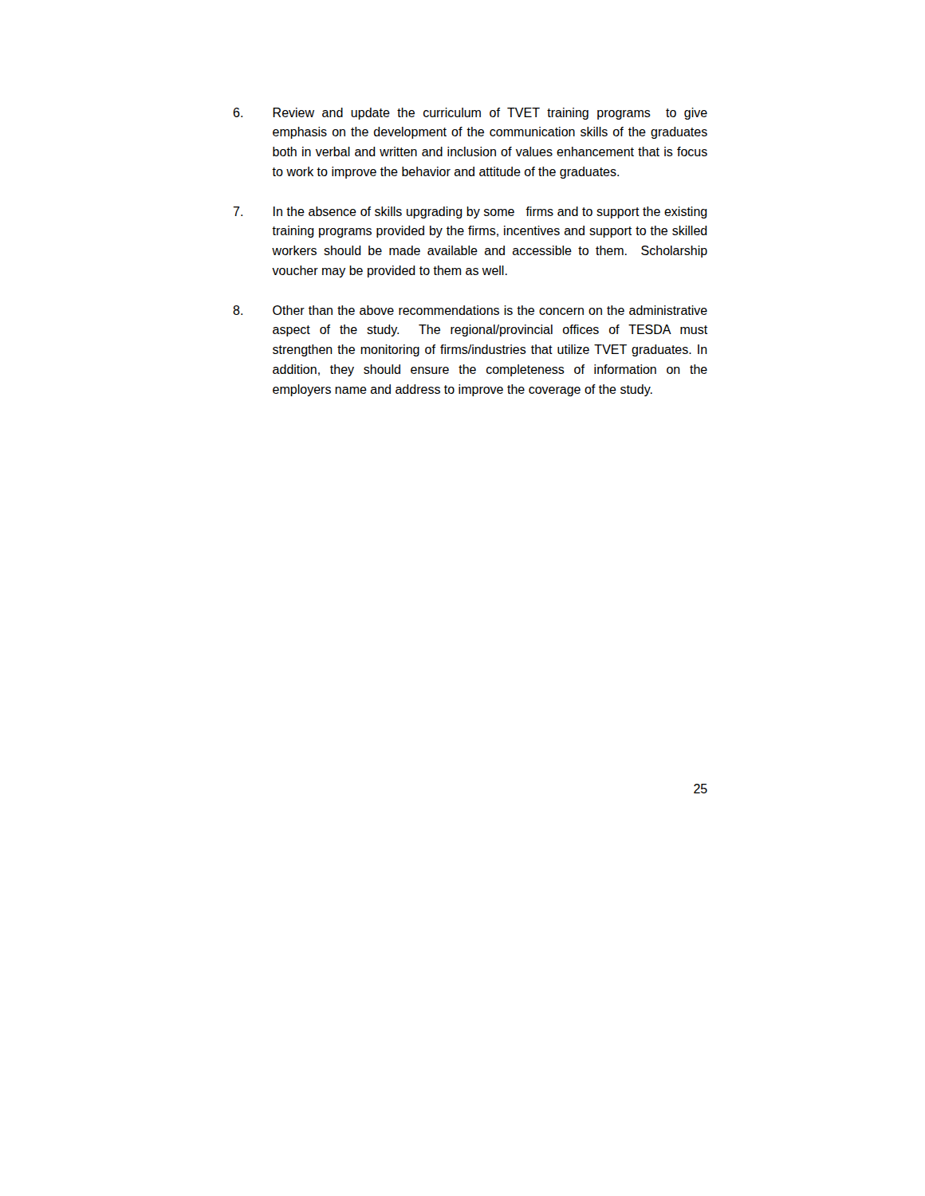6. Review and update the curriculum of TVET training programs to give emphasis on the development of the communication skills of the graduates both in verbal and written and inclusion of values enhancement that is focus to work to improve the behavior and attitude of the graduates.
7. In the absence of skills upgrading by some firms and to support the existing training programs provided by the firms, incentives and support to the skilled workers should be made available and accessible to them. Scholarship voucher may be provided to them as well.
8. Other than the above recommendations is the concern on the administrative aspect of the study. The regional/provincial offices of TESDA must strengthen the monitoring of firms/industries that utilize TVET graduates. In addition, they should ensure the completeness of information on the employers name and address to improve the coverage of the study.
25